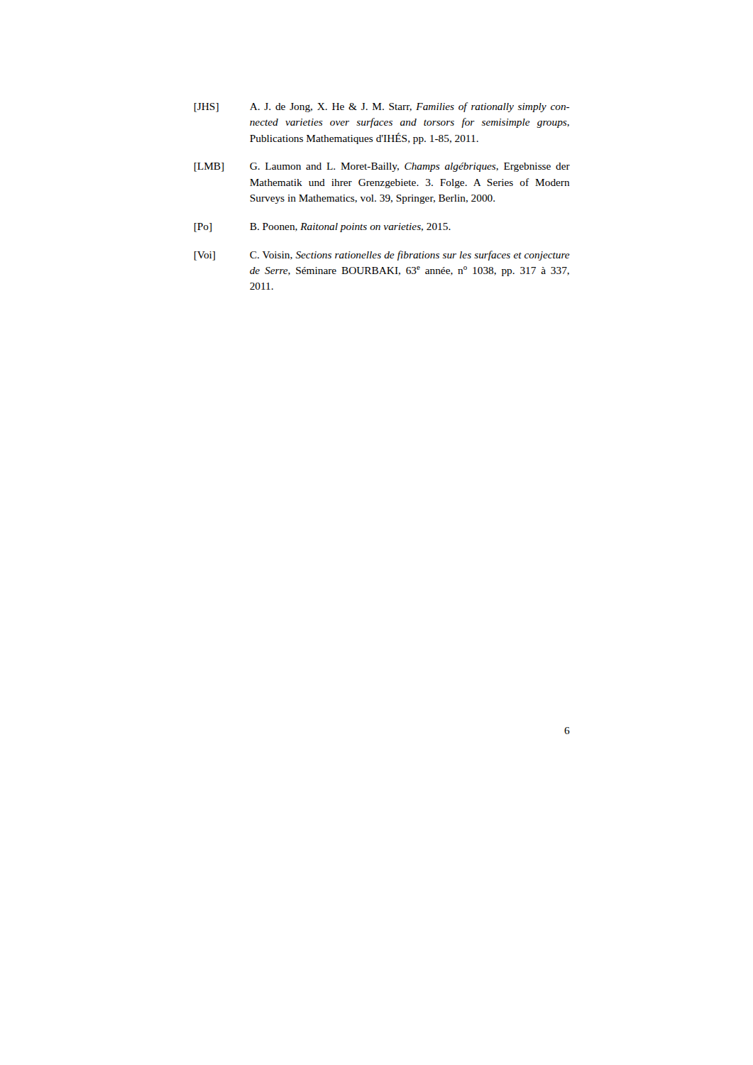[JHS] A. J. de Jong, X. He & J. M. Starr, Families of rationally simply connected varieties over surfaces and torsors for semisimple groups, Publications Mathematiques d'IHÉS, pp. 1-85, 2011.
[LMB] G. Laumon and L. Moret-Bailly, Champs algébriques, Ergebnisse der Mathematik und ihrer Grenzgebiete. 3. Folge. A Series of Modern Surveys in Mathematics, vol. 39, Springer, Berlin, 2000.
[Po] B. Poonen, Raitonal points on varieties, 2015.
[Voi] C. Voisin, Sections rationelles de fibrations sur les surfaces et conjecture de Serre, Séminare BOURBAKI, 63e année, no 1038, pp. 317 à 337, 2011.
6